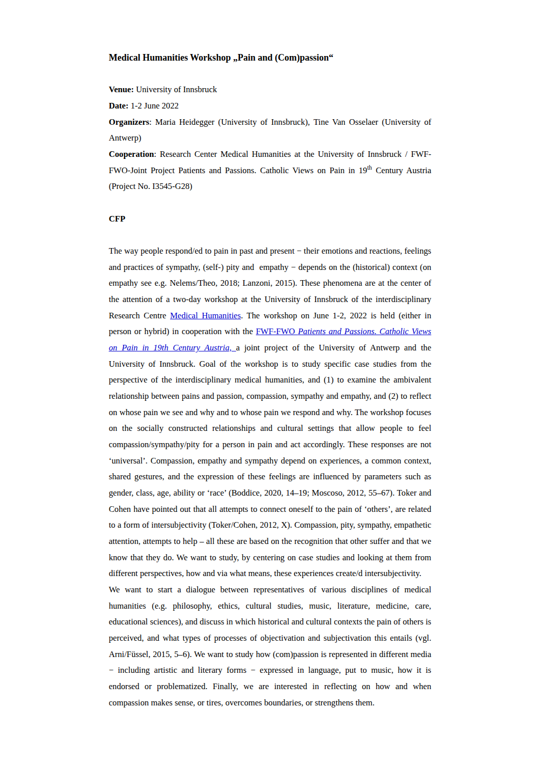Medical Humanities Workshop „Pain and (Com)passion“
Venue: University of Innsbruck
Date: 1-2 June 2022
Organizers: Maria Heidegger (University of Innsbruck), Tine Van Osselaer (University of Antwerp)
Cooperation: Research Center Medical Humanities at the University of Innsbruck / FWF-FWO-Joint Project Patients and Passions. Catholic Views on Pain in 19th Century Austria (Project No. I3545-G28)
CFP
The way people respond/ed to pain in past and present − their emotions and reactions, feelings and practices of sympathy, (self-) pity and empathy − depends on the (historical) context (on empathy see e.g. Nelems/Theo, 2018; Lanzoni, 2015). These phenomena are at the center of the attention of a two-day workshop at the University of Innsbruck of the interdisciplinary Research Centre Medical Humanities. The workshop on June 1-2, 2022 is held (either in person or hybrid) in cooperation with the FWF-FWO Patients and Passions. Catholic Views on Pain in 19th Century Austria, a joint project of the University of Antwerp and the University of Innsbruck. Goal of the workshop is to study specific case studies from the perspective of the interdisciplinary medical humanities, and (1) to examine the ambivalent relationship between pains and passion, compassion, sympathy and empathy, and (2) to reflect on whose pain we see and why and to whose pain we respond and why. The workshop focuses on the socially constructed relationships and cultural settings that allow people to feel compassion/sympathy/pity for a person in pain and act accordingly. These responses are not ‘universal’. Compassion, empathy and sympathy depend on experiences, a common context, shared gestures, and the expression of these feelings are influenced by parameters such as gender, class, age, ability or ‘race’ (Boddice, 2020, 14–19; Moscoso, 2012, 55–67). Toker and Cohen have pointed out that all attempts to connect oneself to the pain of ‘others’, are related to a form of intersubjectivity (Toker/Cohen, 2012, X). Compassion, pity, sympathy, empathetic attention, attempts to help – all these are based on the recognition that other suffer and that we know that they do. We want to study, by centering on case studies and looking at them from different perspectives, how and via what means, these experiences create/d intersubjectivity.
We want to start a dialogue between representatives of various disciplines of medical humanities (e.g. philosophy, ethics, cultural studies, music, literature, medicine, care, educational sciences), and discuss in which historical and cultural contexts the pain of others is perceived, and what types of processes of objectivation and subjectivation this entails (vgl. Arni/Füssel, 2015, 5–6). We want to study how (com)passion is represented in different media − including artistic and literary forms − expressed in language, put to music, how it is endorsed or problematized. Finally, we are interested in reflecting on how and when compassion makes sense, or tires, overcomes boundaries, or strengthens them.